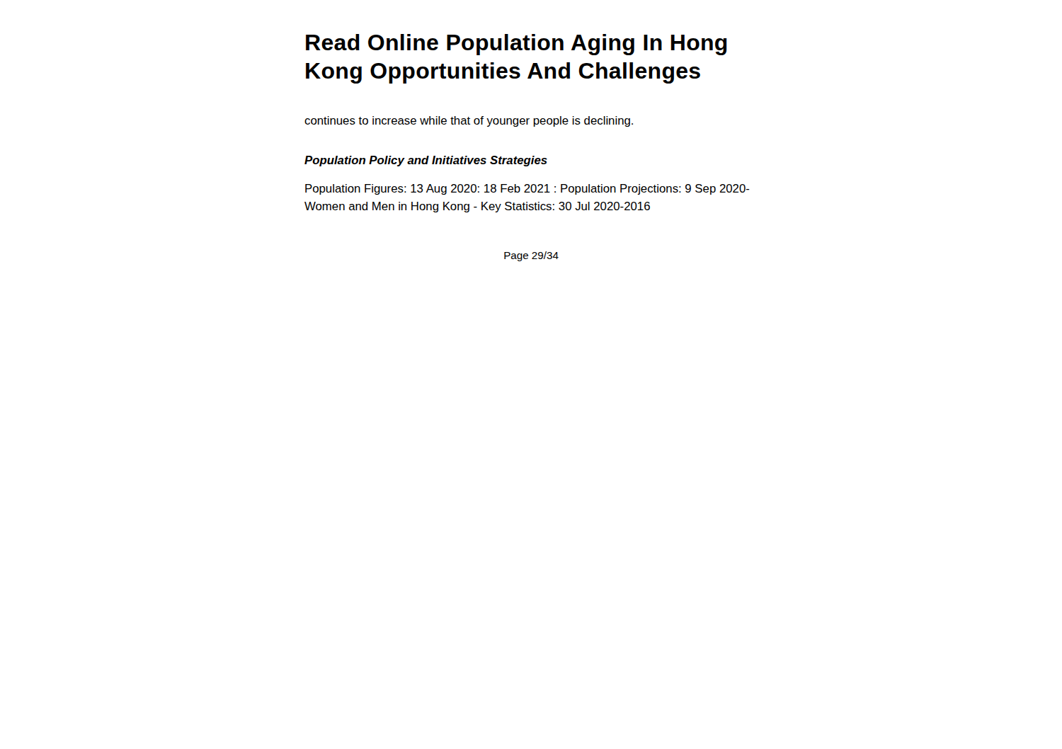Read Online Population Aging In Hong Kong Opportunities And Challenges
continues to increase while that of younger people is declining.
Population Policy and Initiatives Strategies
Population Figures: 13 Aug 2020: 18 Feb 2021 : Population Projections: 9 Sep 2020-Women and Men in Hong Kong - Key Statistics: 30 Jul 2020-2016
Page 29/34